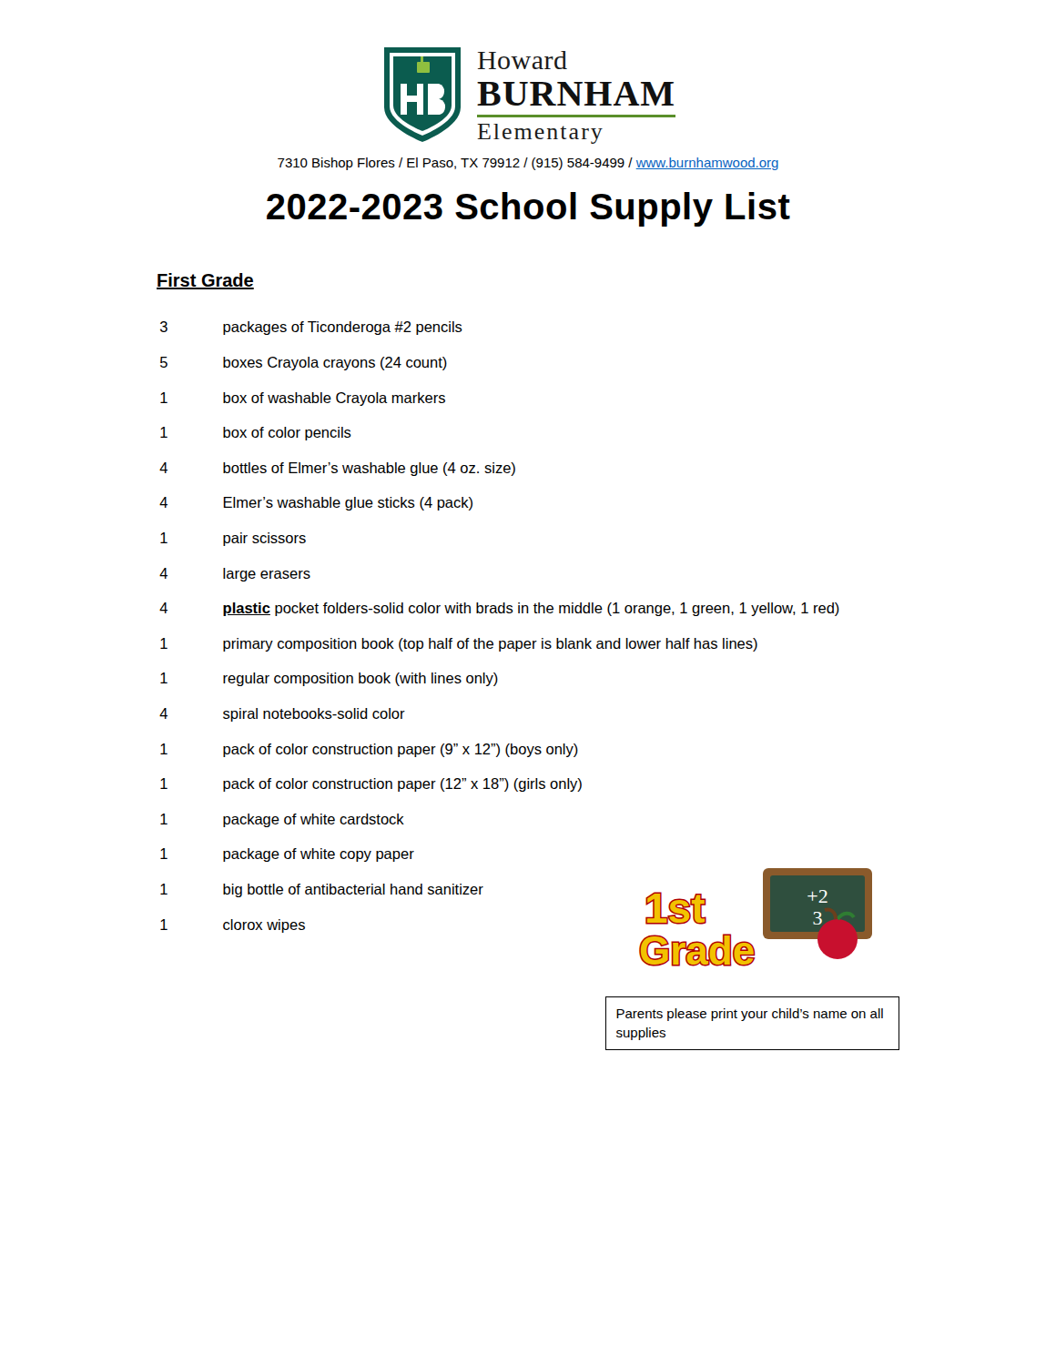Howard
BURNHAM
Elementary
7310 Bishop Flores / El Paso, TX 79912 / (915) 584-9499 / www.burnhamwood.org
2022-2023 School Supply List
First Grade
| 3 | packages of Ticonderoga #2 pencils |
| 5 | boxes Crayola crayons (24 count) |
| 1 | box of washable Crayola markers |
| 1 | box of color pencils |
| 4 | bottles of Elmer’s washable glue (4 oz. size) |
| 4 | Elmer’s washable glue sticks (4 pack) |
| 1 | pair scissors |
| 4 | large erasers |
| 4 | plastic pocket folders-solid color with brads in the middle (1 orange, 1 green, 1 yellow, 1 red) |
| 1 | primary composition book (top half of the paper is blank and lower half has lines) |
| 1 | regular composition book (with lines only) |
| 4 | spiral notebooks-solid color |
| 1 | pack of color construction paper (9” x 12”) (boys only) |
| 1 | pack of color construction paper (12” x 18”) (girls only) |
| 1 | package of white cardstock |
| 1 | package of white copy paper |
| 1 | big bottle of antibacterial hand sanitizer |
| 1 | clorox wipes |
+2 3 1st Grade
Parents please print your child’s name on all supplies